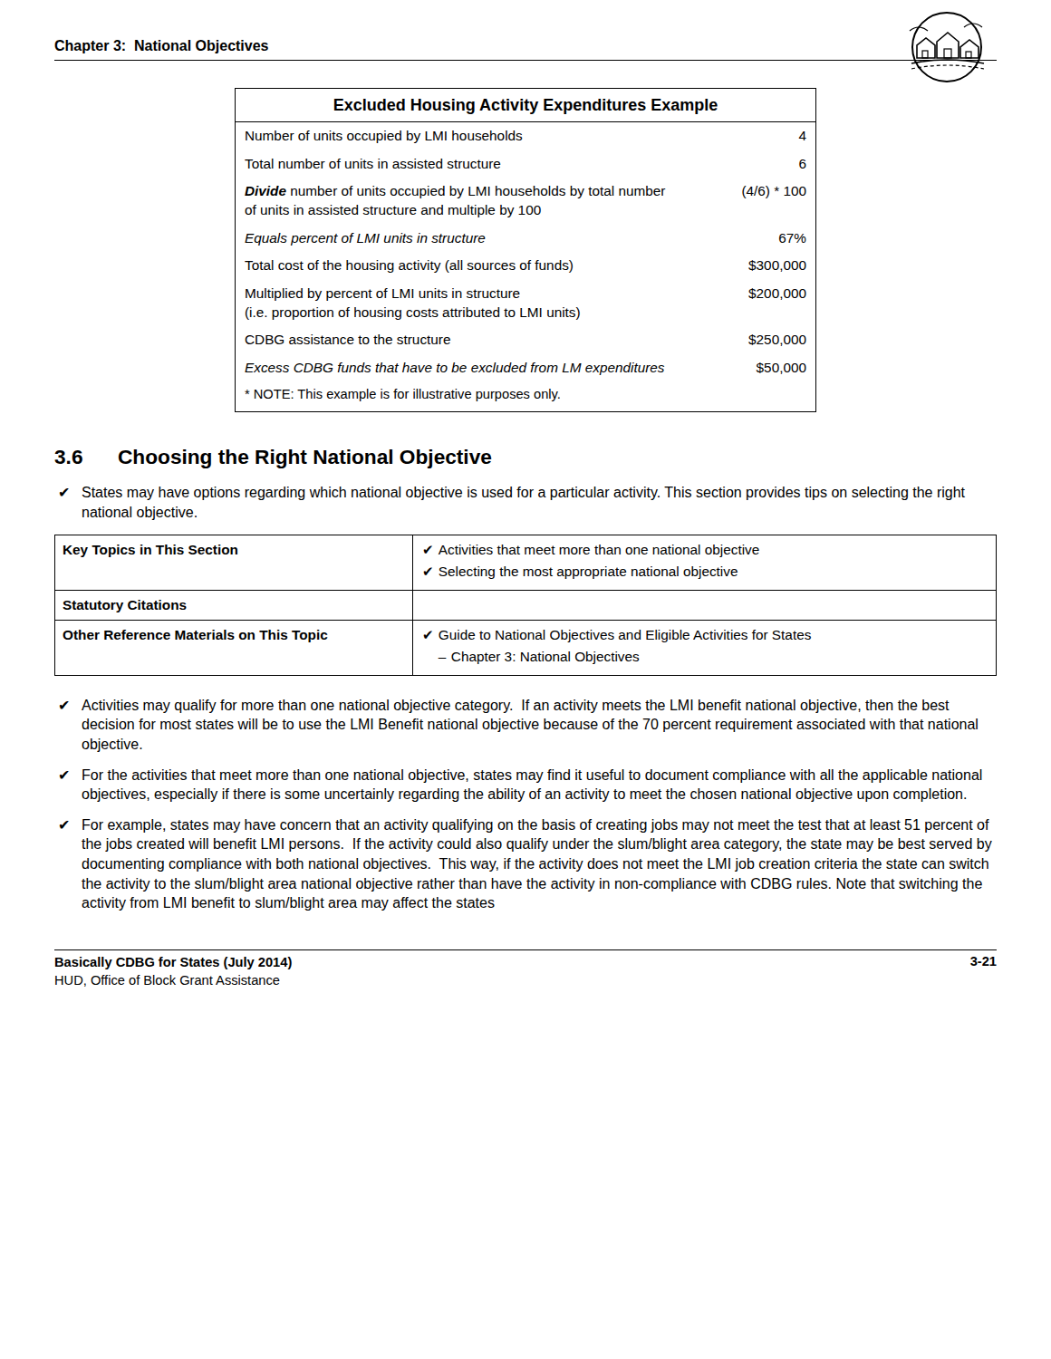Chapter 3: National Objectives
Excluded Housing Activity Expenditures Example
| Number of units occupied by LMI households | 4 |
| Total number of units in assisted structure | 6 |
| Divide number of units occupied by LMI households by total number of units in assisted structure and multiple by 100 | (4/6) * 100 |
| Equals percent of LMI units in structure | 67% |
| Total cost of the housing activity (all sources of funds) | $300,000 |
| Multiplied by percent of LMI units in structure (i.e. proportion of housing costs attributed to LMI units) | $200,000 |
| CDBG assistance to the structure | $250,000 |
| Excess CDBG funds that have to be excluded from LM expenditures | $50,000 |
* NOTE: This example is for illustrative purposes only.
3.6 Choosing the Right National Objective
States may have options regarding which national objective is used for a particular activity. This section provides tips on selecting the right national objective.
| Key Topics in This Section | Activities that meet more than one national objective Selecting the most appropriate national objective |
| Statutory Citations | |
| Other Reference Materials on This Topic | Guide to National Objectives and Eligible Activities for States Chapter 3: National Objectives |
Activities may qualify for more than one national objective category. If an activity meets the LMI benefit national objective, then the best decision for most states will be to use the LMI Benefit national objective because of the 70 percent requirement associated with that national objective.
For the activities that meet more than one national objective, states may find it useful to document compliance with all the applicable national objectives, especially if there is some uncertainly regarding the ability of an activity to meet the chosen national objective upon completion.
For example, states may have concern that an activity qualifying on the basis of creating jobs may not meet the test that at least 51 percent of the jobs created will benefit LMI persons. If the activity could also qualify under the slum/blight area category, the state may be best served by documenting compliance with both national objectives. This way, if the activity does not meet the LMI job creation criteria the state can switch the activity to the slum/blight area national objective rather than have the activity in non-compliance with CDBG rules. Note that switching the activity from LMI benefit to slum/blight area may affect the states
Basically CDBG for States (July 2014)
HUD, Office of Block Grant Assistance
3-21